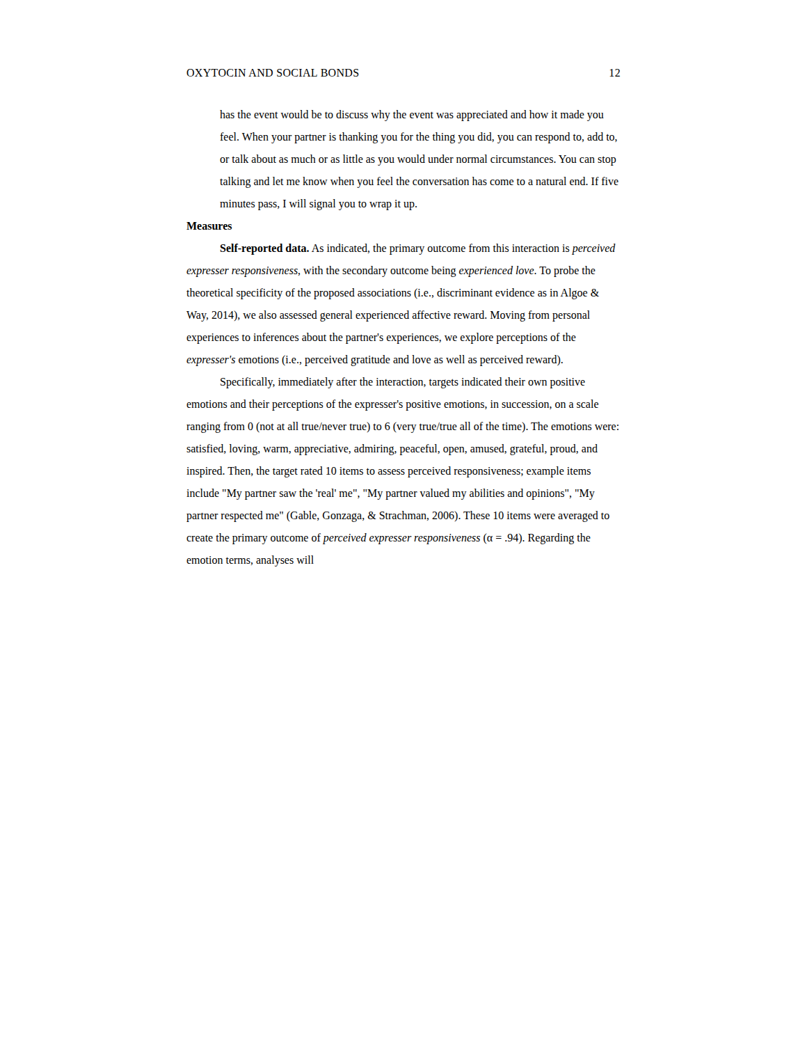Oxytocin and Social Bonds 12
has the event would be to discuss why the event was appreciated and how it made you feel. When your partner is thanking you for the thing you did, you can respond to, add to, or talk about as much or as little as you would under normal circumstances. You can stop talking and let me know when you feel the conversation has come to a natural end. If five minutes pass, I will signal you to wrap it up.
Measures
Self-reported data. As indicated, the primary outcome from this interaction is perceived expresser responsiveness, with the secondary outcome being experienced love. To probe the theoretical specificity of the proposed associations (i.e., discriminant evidence as in Algoe & Way, 2014), we also assessed general experienced affective reward. Moving from personal experiences to inferences about the partner's experiences, we explore perceptions of the expresser's emotions (i.e., perceived gratitude and love as well as perceived reward).
Specifically, immediately after the interaction, targets indicated their own positive emotions and their perceptions of the expresser's positive emotions, in succession, on a scale ranging from 0 (not at all true/never true) to 6 (very true/true all of the time). The emotions were: satisfied, loving, warm, appreciative, admiring, peaceful, open, amused, grateful, proud, and inspired. Then, the target rated 10 items to assess perceived responsiveness; example items include "My partner saw the 'real' me", "My partner valued my abilities and opinions", "My partner respected me" (Gable, Gonzaga, & Strachman, 2006). These 10 items were averaged to create the primary outcome of perceived expresser responsiveness (α = .94). Regarding the emotion terms, analyses will